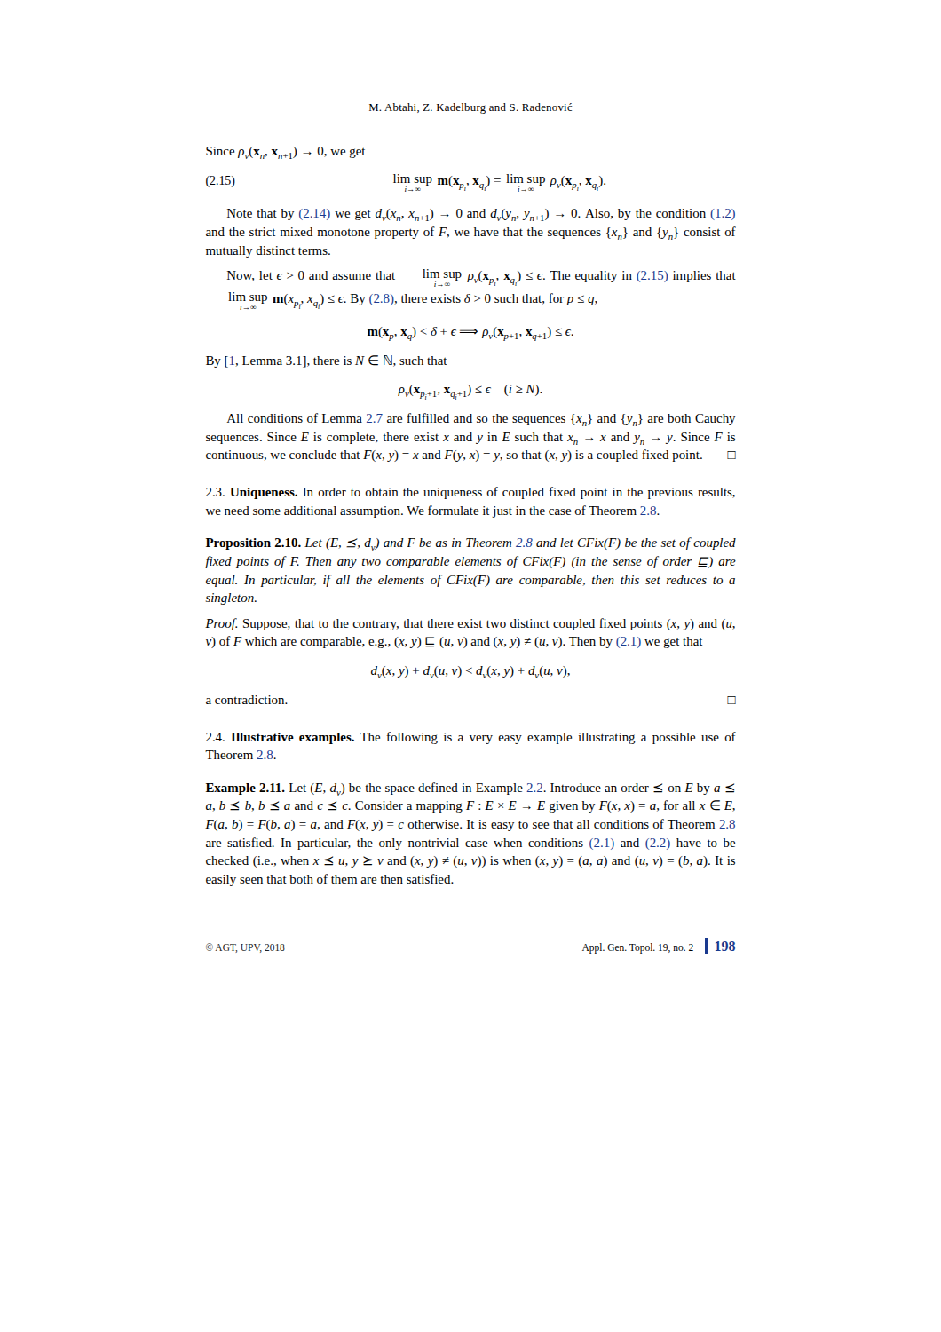M. Abtahi, Z. Kadelburg and S. Radenović
Since ρν(xn, xn+1) → 0, we get
(2.15)
lim sup i→∞ m(xpi, xqi) = lim sup i→∞ ρν(xpi, xqi).
Note that by (2.14) we get dν(xn, xn+1) → 0 and dν(yn, yn+1) → 0. Also, by the condition (1.2) and the strict mixed monotone property of F, we have that the sequences {xn} and {yn} consist of mutually distinct terms.
Now, let ϵ > 0 and assume that lim sup i→∞ ρν(xpi, xqi) ≤ ϵ. The equality in (2.15) implies that lim sup i→∞ m(xpi, xqi) ≤ ϵ. By (2.8), there exists δ > 0 such that, for p ≤ q,
m(xp, xq) < δ + ϵ ⟹ ρν(xp+1, xq+1) ≤ ϵ.
By [1, Lemma 3.1], there is N ∈ ℕ, such that
ρν(xpi+1, xqi+1) ≤ ϵ (i ≥ N).
All conditions of Lemma 2.7 are fulfilled and so the sequences {xn} and {yn} are both Cauchy sequences. Since E is complete, there exist x and y in E such that xn → x and yn → y. Since F is continuous, we conclude that F(x, y) = x and F(y, x) = y, so that (x, y) is a coupled fixed point. □
2.3. Uniqueness. In order to obtain the uniqueness of coupled fixed point in the previous results, we need some additional assumption. We formulate it just in the case of Theorem 2.8.
Proposition 2.10. Let (E, ⪯, dν) and F be as in Theorem 2.8 and let CFix(F) be the set of coupled fixed points of F. Then any two comparable elements of CFix(F) (in the sense of order ⊑) are equal. In particular, if all the elements of CFix(F) are comparable, then this set reduces to a singleton.
Proof. Suppose, that to the contrary, that there exist two distinct coupled fixed points (x, y) and (u, v) of F which are comparable, e.g., (x, y) ⊑ (u, v) and (x, y) ≠ (u, v). Then by (2.1) we get that
dν(x, y) + dν(u, v) < dν(x, y) + dν(u, v),
a contradiction. □
2.4. Illustrative examples. The following is a very easy example illustrating a possible use of Theorem 2.8.
Example 2.11. Let (E, dν) be the space defined in Example 2.2. Introduce an order ⪯ on E by a ⪯ a, b ⪯ b, b ⪯ a and c ⪯ c. Consider a mapping F : E × E → E given by F(x, x) = a, for all x ∈ E, F(a, b) = F(b, a) = a, and F(x, y) = c otherwise. It is easy to see that all conditions of Theorem 2.8 are satisfied. In particular, the only nontrivial case when conditions (2.1) and (2.2) have to be checked (i.e., when x ⪯ u, y ⪰ v and (x, y) ≠ (u, v)) is when (x, y) = (a, a) and (u, v) = (b, a). It is easily seen that both of them are then satisfied.
© AGT, UPV, 2018
Appl. Gen. Topol. 19, no. 2 198